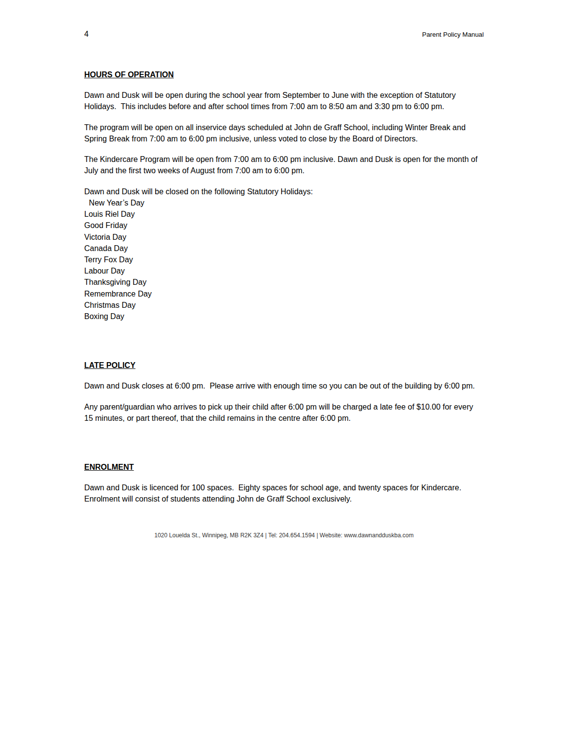4 Parent Policy Manual
HOURS OF OPERATION
Dawn and Dusk will be open during the school year from September to June with the exception of Statutory Holidays. This includes before and after school times from 7:00 am to 8:50 am and 3:30 pm to 6:00 pm.
The program will be open on all inservice days scheduled at John de Graff School, including Winter Break and Spring Break from 7:00 am to 6:00 pm inclusive, unless voted to close by the Board of Directors.
The Kindercare Program will be open from 7:00 am to 6:00 pm inclusive. Dawn and Dusk is open for the month of July and the first two weeks of August from 7:00 am to 6:00 pm.
Dawn and Dusk will be closed on the following Statutory Holidays:
New Year’s Day
Louis Riel Day
Good Friday
Victoria Day
Canada Day
Terry Fox Day
Labour Day
Thanksgiving Day
Remembrance Day
Christmas Day
Boxing Day
LATE POLICY
Dawn and Dusk closes at 6:00 pm. Please arrive with enough time so you can be out of the building by 6:00 pm.
Any parent/guardian who arrives to pick up their child after 6:00 pm will be charged a late fee of $10.00 for every 15 minutes, or part thereof, that the child remains in the centre after 6:00 pm.
ENROLMENT
Dawn and Dusk is licenced for 100 spaces. Eighty spaces for school age, and twenty spaces for Kindercare. Enrolment will consist of students attending John de Graff School exclusively.
1020 Louelda St., Winnipeg, MB R2K 3Z4 | Tel: 204.654.1594 | Website: www.dawnandduskba.com